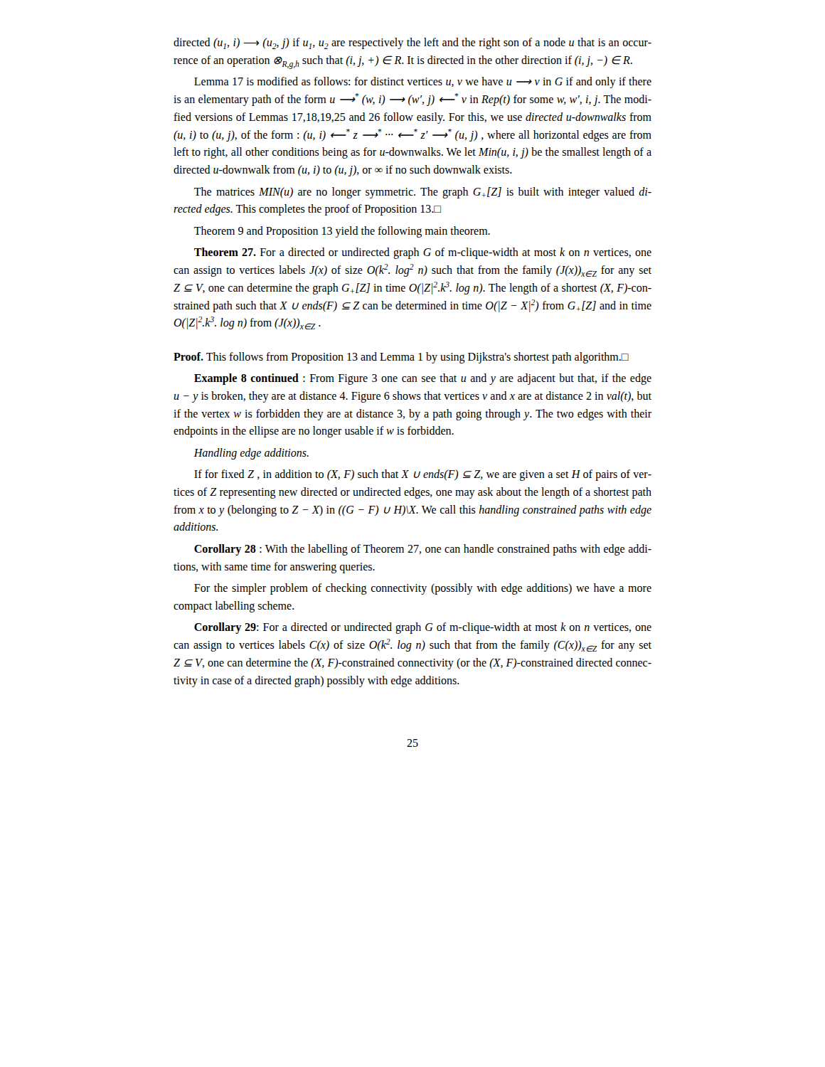directed (u1, i) ⟶ (u2, j) if u1, u2 are respectively the left and the right son of a node u that is an occurrence of an operation ⊗R,g,h such that (i, j, +) ∈ R. It is directed in the other direction if (i, j, −) ∈ R.
Lemma 17 is modified as follows: for distinct vertices u, v we have u ⟶ v in G if and only if there is an elementary path of the form u ⟶* (w, i) ⟶ (w′, j) ⟵* v in Rep(t) for some w, w′, i, j. The modified versions of Lemmas 17,18,19,25 and 26 follow easily. For this, we use directed u-downwalks from (u, i) to (u, j), of the form : (u, i) ⟵* z ⟶* ··· ⟵* z′ ⟶* (u, j) , where all horizontal edges are from left to right, all other conditions being as for u-downwalks. We let Min(u, i, j) be the smallest length of a directed u-downwalk from (u, i) to (u, j), or ∞ if no such downwalk exists.
The matrices MIN(u) are no longer symmetric. The graph G+[Z] is built with integer valued directed edges. This completes the proof of Proposition 13.□
Theorem 9 and Proposition 13 yield the following main theorem.
Theorem 27. For a directed or undirected graph G of m-clique-width at most k on n vertices, one can assign to vertices labels J(x) of size O(k2. log2 n) such that from the family (J(x))x∈Z for any set Z ⊆ V, one can determine the graph G+[Z] in time O(|Z|2.k3. log n). The length of a shortest (X, F)-constrained path such that X ∪ ends(F) ⊆ Z can be determined in time O(|Z − X|2) from G+[Z] and in time O(|Z|2.k3. log n) from (J(x))x∈Z .
Proof. This follows from Proposition 13 and Lemma 1 by using Dijkstra's shortest path algorithm.□
Example 8 continued : From Figure 3 one can see that u and y are adjacent but that, if the edge u − y is broken, they are at distance 4. Figure 6 shows that vertices v and x are at distance 2 in val(t), but if the vertex w is forbidden they are at distance 3, by a path going through y. The two edges with their endpoints in the ellipse are no longer usable if w is forbidden.
Handling edge additions.
If for fixed Z , in addition to (X, F) such that X ∪ ends(F) ⊆ Z, we are given a set H of pairs of vertices of Z representing new directed or undirected edges, one may ask about the length of a shortest path from x to y (belonging to Z − X) in ((G − F) ∪ H)\X. We call this handling constrained paths with edge additions.
Corollary 28 : With the labelling of Theorem 27, one can handle constrained paths with edge additions, with same time for answering queries.
For the simpler problem of checking connectivity (possibly with edge additions) we have a more compact labelling scheme.
Corollary 29: For a directed or undirected graph G of m-clique-width at most k on n vertices, one can assign to vertices labels C(x) of size O(k2. log n) such that from the family (C(x))x∈Z for any set Z ⊆ V, one can determine the (X, F)-constrained connectivity (or the (X, F)-constrained directed connectivity in case of a directed graph) possibly with edge additions.
25